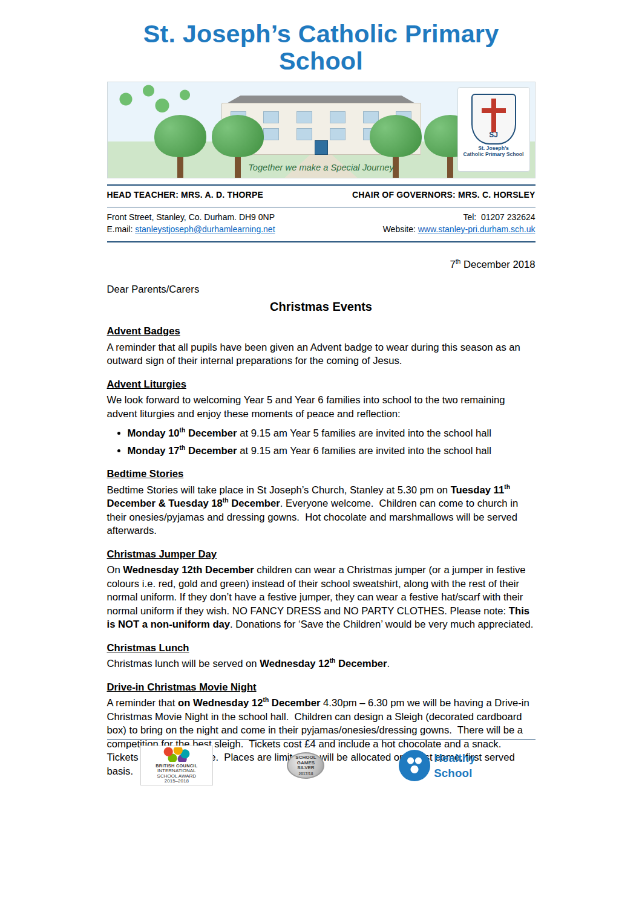St. Joseph’s Catholic Primary School
Together we make a Special Journey
SJ
St. Joseph’s
Catholic Primary School
HEAD TEACHER: MRS. A. D. THORPE
CHAIR OF GOVERNORS: MRS. C. HORSLEY
Front Street, Stanley, Co. Durham. DH9 0NP
E.mail: stanleystjoseph@durhamlearning.net
Tel: 01207 232624
Website: www.stanley-pri.durham.sch.uk
7th December 2018
Dear Parents/Carers
Christmas Events
Advent Badges
A reminder that all pupils have been given an Advent badge to wear during this season as an outward sign of their internal preparations for the coming of Jesus.
Advent Liturgies
We look forward to welcoming Year 5 and Year 6 families into school to the two remaining advent liturgies and enjoy these moments of peace and reflection:
Monday 10th December at 9.15 am Year 5 families are invited into the school hall
Monday 17th December at 9.15 am Year 6 families are invited into the school hall
Bedtime Stories
Bedtime Stories will take place in St Joseph’s Church, Stanley at 5.30 pm on Tuesday 11th December & Tuesday 18th December. Everyone welcome. Children can come to church in their onesies/pyjamas and dressing gowns. Hot chocolate and marshmallows will be served afterwards.
Christmas Jumper Day
On Wednesday 12th December children can wear a Christmas jumper (or a jumper in festive colours i.e. red, gold and green) instead of their school sweatshirt, along with the rest of their normal uniform. If they don’t have a festive jumper, they can wear a festive hat/scarf with their normal uniform if they wish. NO FANCY DRESS and NO PARTY CLOTHES. Please note: This is NOT a non-uniform day. Donations for ‘Save the Children’ would be very much appreciated.
Christmas Lunch
Christmas lunch will be served on Wednesday 12th December.
Drive-in Christmas Movie Night
A reminder that on Wednesday 12th December 4.30pm – 6.30 pm we will be having a Drive-in Christmas Movie Night in the school hall. Children can design a Sleigh (decorated cardboard box) to bring on the night and come in their pyjamas/onesies/dressing gowns. There will be a competition for the best sleigh. Tickets cost £4 and include a hot chocolate and a snack. Tickets are still available. Places are limited so will be allocated on a first come, first served basis.
BRITISH COUNCIL
INTERNATIONAL
SCHOOL AWARD
2015–2018
SCHOOL
GAMES
SILVER
2017/18
Healthy School